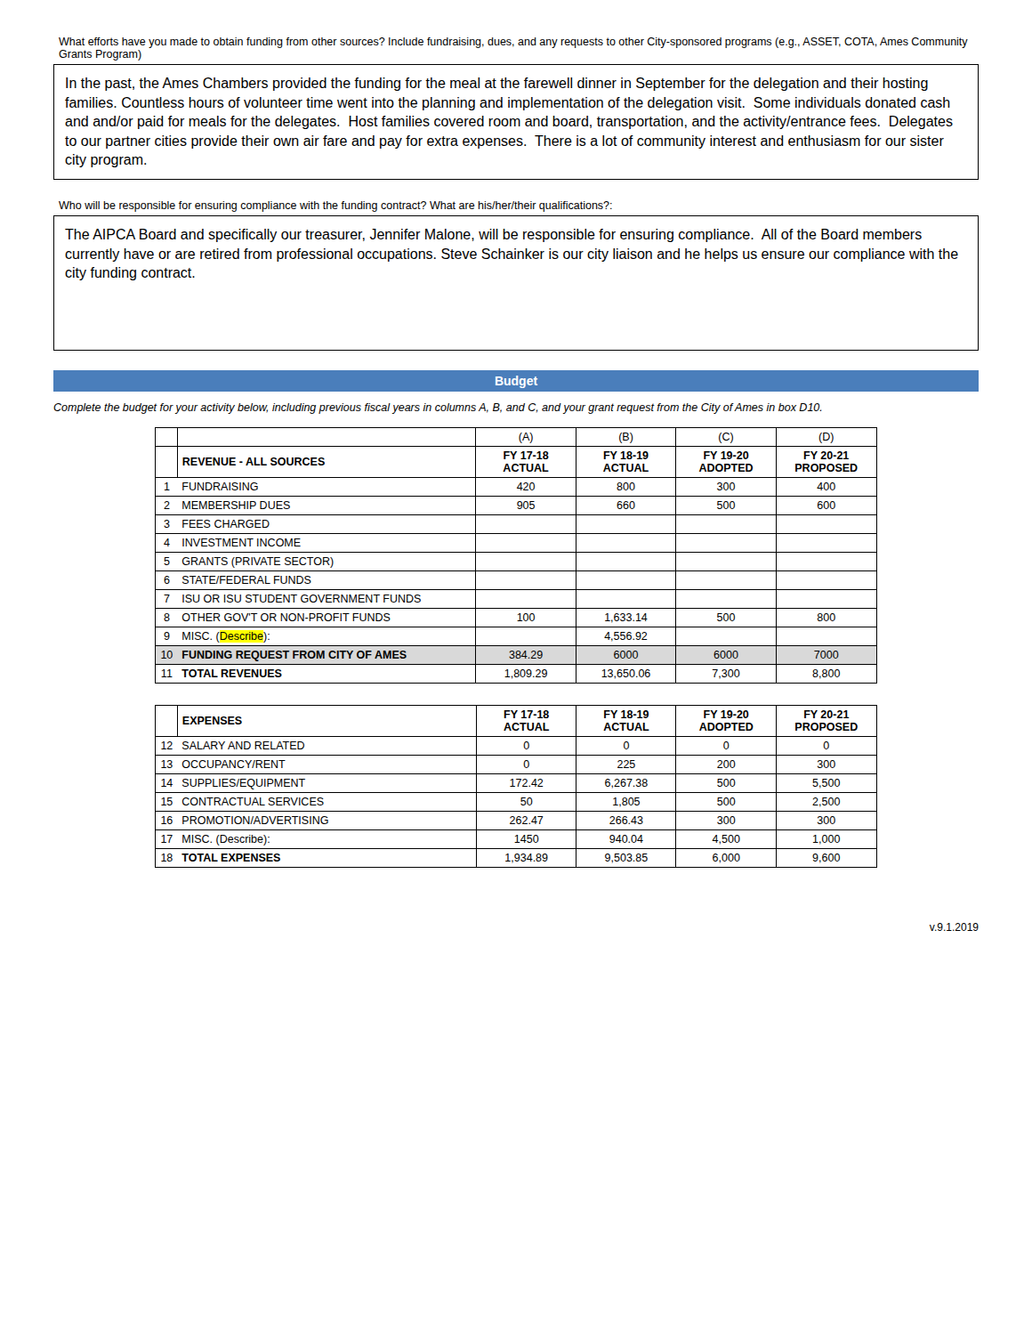What efforts have you made to obtain funding from other sources? Include fundraising, dues, and any requests to other City-sponsored programs (e.g., ASSET, COTA, Ames Community Grants Program)
In the past, the Ames Chambers provided the funding for the meal at the farewell dinner in September for the delegation and their hosting families. Countless hours of volunteer time went into the planning and implementation of the delegation visit. Some individuals donated cash and and/or paid for meals for the delegates. Host families covered room and board, transportation, and the activity/entrance fees. Delegates to our partner cities provide their own air fare and pay for extra expenses. There is a lot of community interest and enthusiasm for our sister city program.
Who will be responsible for ensuring compliance with the funding contract? What are his/her/their qualifications?:
The AIPCA Board and specifically our treasurer, Jennifer Malone, will be responsible for ensuring compliance. All of the Board members currently have or are retired from professional occupations. Steve Schainker is our city liaison and he helps us ensure our compliance with the city funding contract.
Budget
Complete the budget for your activity below, including previous fiscal years in columns A, B, and C, and your grant request from the City of Ames in box D10.
| | | (A) | (B) | (C) | (D) |
| | REVENUE - ALL SOURCES | FY 17-18 ACTUAL | FY 18-19 ACTUAL | FY 19-20 ADOPTED | FY 20-21 PROPOSED |
| 1 | FUNDRAISING | 420 | 800 | 300 | 400 |
| 2 | MEMBERSHIP DUES | 905 | 660 | 500 | 600 |
| 3 | FEES CHARGED | | | | |
| 4 | INVESTMENT INCOME | | | | |
| 5 | GRANTS (PRIVATE SECTOR) | | | | |
| 6 | STATE/FEDERAL FUNDS | | | | |
| 7 | ISU OR ISU STUDENT GOVERNMENT FUNDS | | | | |
| 8 | OTHER GOV'T OR NON-PROFIT FUNDS | 100 | 1,633.14 | 500 | 800 |
| 9 | MISC. ( Describe ): | | 4,556.92 | | |
| 10 | FUNDING REQUEST FROM CITY OF AMES | 384.29 | 6000 | 6000 | 7000 |
| 11 | TOTAL REVENUES | 1,809.29 | 13,650.06 | 7,300 | 8,800 |
| | EXPENSES | FY 17-18 ACTUAL | FY 18-19 ACTUAL | FY 19-20 ADOPTED | FY 20-21 PROPOSED |
| 12 | SALARY AND RELATED | 0 | 0 | 0 | 0 |
| 13 | OCCUPANCY/RENT | 0 | 225 | 200 | 300 |
| 14 | SUPPLIES/EQUIPMENT | 172.42 | 6,267.38 | 500 | 5,500 |
| 15 | CONTRACTUAL SERVICES | 50 | 1,805 | 500 | 2,500 |
| 16 | PROMOTION/ADVERTISING | 262.47 | 266.43 | 300 | 300 |
| 17 | MISC. (Describe): | 1450 | 940.04 | 4,500 | 1,000 |
| 18 | TOTAL EXPENSES | 1,934.89 | 9,503.85 | 6,000 | 9,600 |
v.9.1.2019